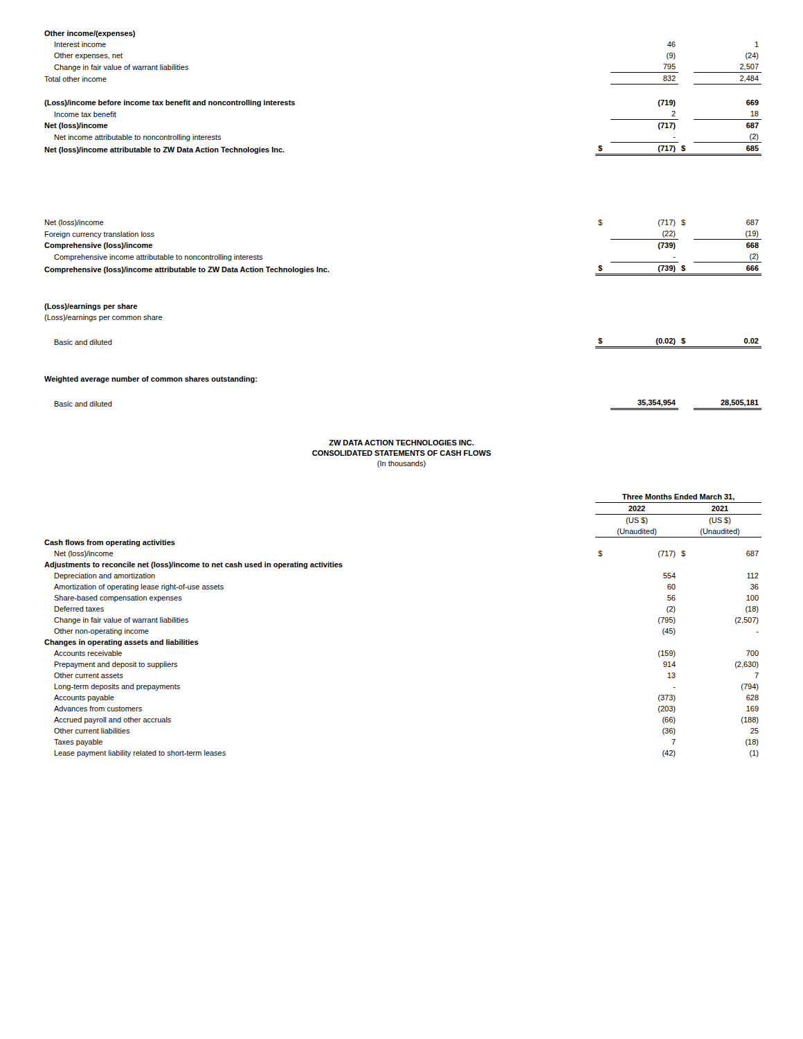| Other income/(expenses) | | | | |
| Interest income | | 46 | | 1 |
| Other expenses, net | | (9) | | (24) |
| Change in fair value of warrant liabilities | | 795 | | 2,507 |
| Total other income | | 832 | | 2,484 |
| (Loss)/income before income tax benefit and noncontrolling interests | | (719) | | 669 |
| Income tax benefit | | 2 | | 18 |
| Net (loss)/income | | (717) | | 687 |
| Net income attributable to noncontrolling interests | | - | | (2) |
| Net (loss)/income attributable to ZW Data Action Technologies Inc. | $ | (717) | $ | 685 |
| Net (loss)/income | $ | (717) | $ | 687 |
| Foreign currency translation loss | | (22) | | (19) |
| Comprehensive (loss)/income | | (739) | | 668 |
| Comprehensive income attributable to noncontrolling interests | | - | | (2) |
| Comprehensive (loss)/income attributable to ZW Data Action Technologies Inc. | $ | (739) | $ | 666 |
| (Loss)/earnings per share | | | | |
| (Loss)/earnings per common share | | | | |
| Basic and diluted | $ | (0.02) | $ | 0.02 |
| Weighted average number of common shares outstanding: | | | | |
| Basic and diluted | | 35,354,954 | | 28,505,181 |
ZW DATA ACTION TECHNOLOGIES INC.
CONSOLIDATED STATEMENTS OF CASH FLOWS
(In thousands)
| | Three Months Ended March 31, |
| | 2022 | 2021 |
| | (US $) | (US $) |
| | (Unaudited) | (Unaudited) |
| Cash flows from operating activities | | | | |
| Net (loss)/income | $ | (717) | $ | 687 |
| Adjustments to reconcile net (loss)/income to net cash used in operating activities | | | | |
| Depreciation and amortization | | 554 | | 112 |
| Amortization of operating lease right-of-use assets | | 60 | | 36 |
| Share-based compensation expenses | | 56 | | 100 |
| Deferred taxes | | (2) | | (18) |
| Change in fair value of warrant liabilities | | (795) | | (2,507) |
| Other non-operating income | | (45) | | - |
| Changes in operating assets and liabilities | | | | |
| Accounts receivable | | (159) | | 700 |
| Prepayment and deposit to suppliers | | 914 | | (2,630) |
| Other current assets | | 13 | | 7 |
| Long-term deposits and prepayments | | - | | (794) |
| Accounts payable | | (373) | | 628 |
| Advances from customers | | (203) | | 169 |
| Accrued payroll and other accruals | | (66) | | (188) |
| Other current liabilities | | (36) | | 25 |
| Taxes payable | | 7 | | (18) |
| Lease payment liability related to short-term leases | | (42) | | (1) |